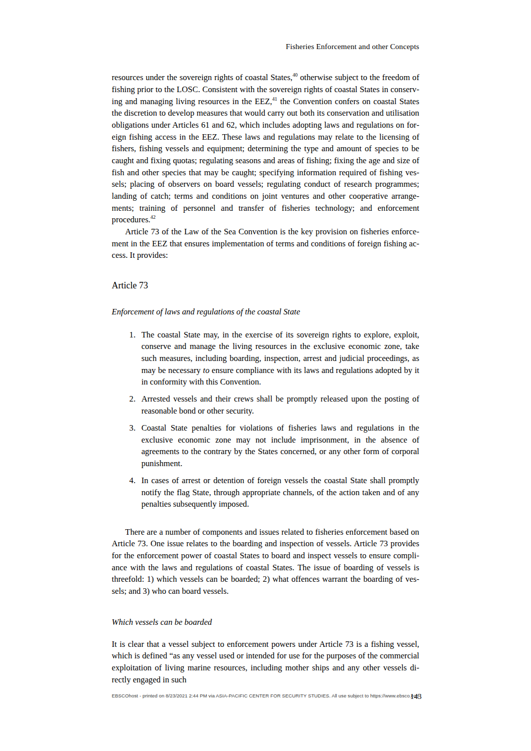Fisheries Enforcement and other Concepts
resources under the sovereign rights of coastal States,40 otherwise subject to the freedom of fishing prior to the LOSC. Consistent with the sovereign rights of coastal States in conserving and managing living resources in the EEZ,41 the Convention confers on coastal States the discretion to develop measures that would carry out both its conservation and utilisation obligations under Articles 61 and 62, which includes adopting laws and regulations on foreign fishing access in the EEZ. These laws and regulations may relate to the licensing of fishers, fishing vessels and equipment; determining the type and amount of species to be caught and fixing quotas; regulating seasons and areas of fishing; fixing the age and size of fish and other species that may be caught; specifying information required of fishing vessels; placing of observers on board vessels; regulating conduct of research programmes; landing of catch; terms and conditions on joint ventures and other cooperative arrangements; training of personnel and transfer of fisheries technology; and enforcement procedures.42
Article 73 of the Law of the Sea Convention is the key provision on fisheries enforcement in the EEZ that ensures implementation of terms and conditions of foreign fishing access. It provides:
Article 73
Enforcement of laws and regulations of the coastal State
The coastal State may, in the exercise of its sovereign rights to explore, exploit, conserve and manage the living resources in the exclusive economic zone, take such measures, including boarding, inspection, arrest and judicial proceedings, as may be necessary to ensure compliance with its laws and regulations adopted by it in conformity with this Convention.
Arrested vessels and their crews shall be promptly released upon the posting of reasonable bond or other security.
Coastal State penalties for violations of fisheries laws and regulations in the exclusive economic zone may not include imprisonment, in the absence of agreements to the contrary by the States concerned, or any other form of corporal punishment.
In cases of arrest or detention of foreign vessels the coastal State shall promptly notify the flag State, through appropriate channels, of the action taken and of any penalties subsequently imposed.
There are a number of components and issues related to fisheries enforcement based on Article 73. One issue relates to the boarding and inspection of vessels. Article 73 provides for the enforcement power of coastal States to board and inspect vessels to ensure compliance with the laws and regulations of coastal States. The issue of boarding of vessels is threefold: 1) which vessels can be boarded; 2) what offences warrant the boarding of vessels; and 3) who can board vessels.
Which vessels can be boarded
It is clear that a vessel subject to enforcement powers under Article 73 is a fishing vessel, which is defined “as any vessel used or intended for use for the purposes of the commercial exploitation of living marine resources, including mother ships and any other vessels directly engaged in such
EBSCOhost - printed on 8/23/2021 2:44 PM via ASIA-PACIFIC CENTER FOR SECURITY STUDIES. All use subject to https://www.ebsco.com/terms-of-use
143